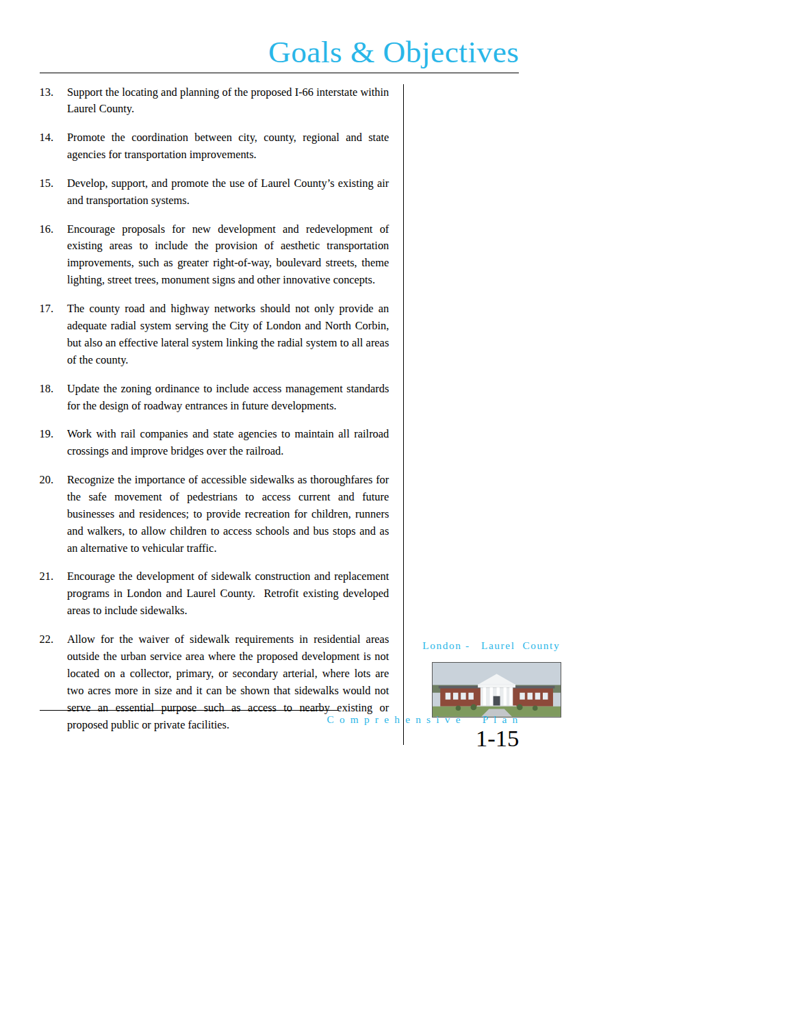Goals & Objectives
13. Support the locating and planning of the proposed I-66 interstate within Laurel County.
14. Promote the coordination between city, county, regional and state agencies for transportation improvements.
15. Develop, support, and promote the use of Laurel County’s existing air and transportation systems.
16. Encourage proposals for new development and redevelopment of existing areas to include the provision of aesthetic transportation improvements, such as greater right-of-way, boulevard streets, theme lighting, street trees, monument signs and other innovative concepts.
17. The county road and highway networks should not only provide an adequate radial system serving the City of London and North Corbin, but also an effective lateral system linking the radial system to all areas of the county.
18. Update the zoning ordinance to include access management standards for the design of roadway entrances in future developments.
19. Work with rail companies and state agencies to maintain all railroad crossings and improve bridges over the railroad.
20. Recognize the importance of accessible sidewalks as thoroughfares for the safe movement of pedestrians to access current and future businesses and residences; to provide recreation for children, runners and walkers, to allow children to access schools and bus stops and as an alternative to vehicular traffic.
21. Encourage the development of sidewalk construction and replacement programs in London and Laurel County. Retrofit existing developed areas to include sidewalks.
22. Allow for the waiver of sidewalk requirements in residential areas outside the urban service area where the proposed development is not located on a collector, primary, or secondary arterial, where lots are two acres more in size and it can be shown that sidewalks would not serve an essential purpose such as access to nearby existing or proposed public or private facilities.
London - Laurel County
C o m p r e h e n s i v e P l a n
1-15